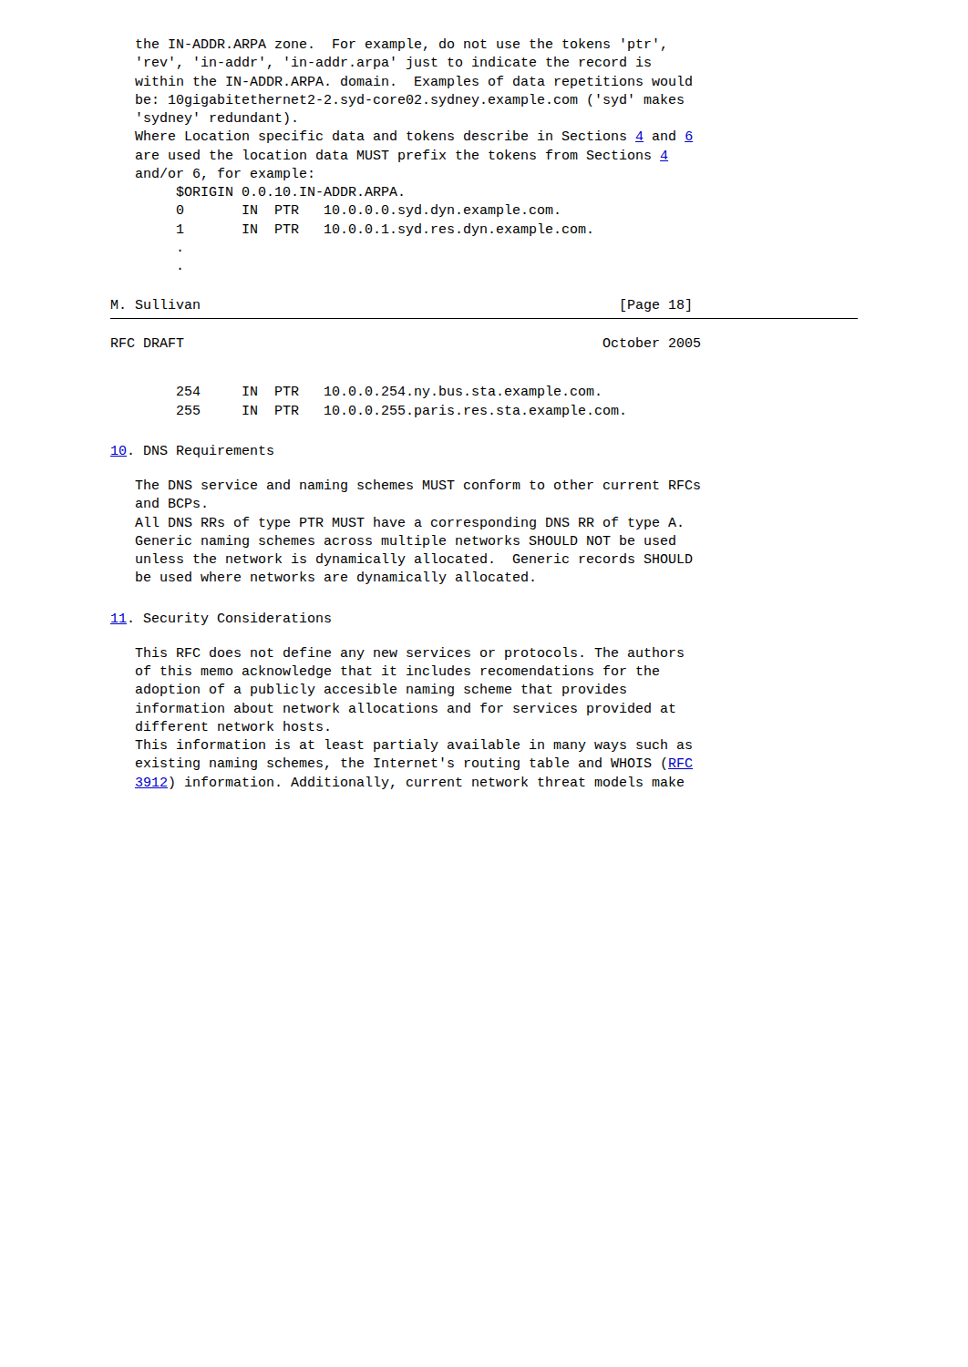the IN-ADDR.ARPA zone.  For example, do not use the tokens 'ptr',
'rev', 'in-addr', 'in-addr.arpa' just to indicate the record is
within the IN-ADDR.ARPA. domain.  Examples of data repetitions would
be: 10gigabitethernet2-2.syd-core02.sydney.example.com ('syd' makes
'sydney' redundant).
Where Location specific data and tokens describe in Sections 4 and 6
are used the location data MUST prefix the tokens from Sections 4
and/or 6, for example:
     $ORIGIN 0.0.10.IN-ADDR.ARPA.
     0       IN  PTR   10.0.0.0.syd.dyn.example.com.
     1       IN  PTR   10.0.0.1.syd.res.dyn.example.com.
     .
     .
M. Sullivan                                                   [Page 18]
RFC DRAFT                                                   October 2005
     254     IN  PTR   10.0.0.254.ny.bus.sta.example.com.
     255     IN  PTR   10.0.0.255.paris.res.sta.example.com.
10. DNS Requirements
The DNS service and naming schemes MUST conform to other current RFCs
and BCPs.
All DNS RRs of type PTR MUST have a corresponding DNS RR of type A.
Generic naming schemes across multiple networks SHOULD NOT be used
unless the network is dynamically allocated.  Generic records SHOULD
be used where networks are dynamically allocated.
11. Security Considerations
This RFC does not define any new services or protocols. The authors
of this memo acknowledge that it includes recomendations for the
adoption of a publicly accesible naming scheme that provides
information about network allocations and for services provided at
different network hosts.
This information is at least partialy available in many ways such as
existing naming schemes, the Internet's routing table and WHOIS (RFC
3912) information. Additionally, current network threat models make